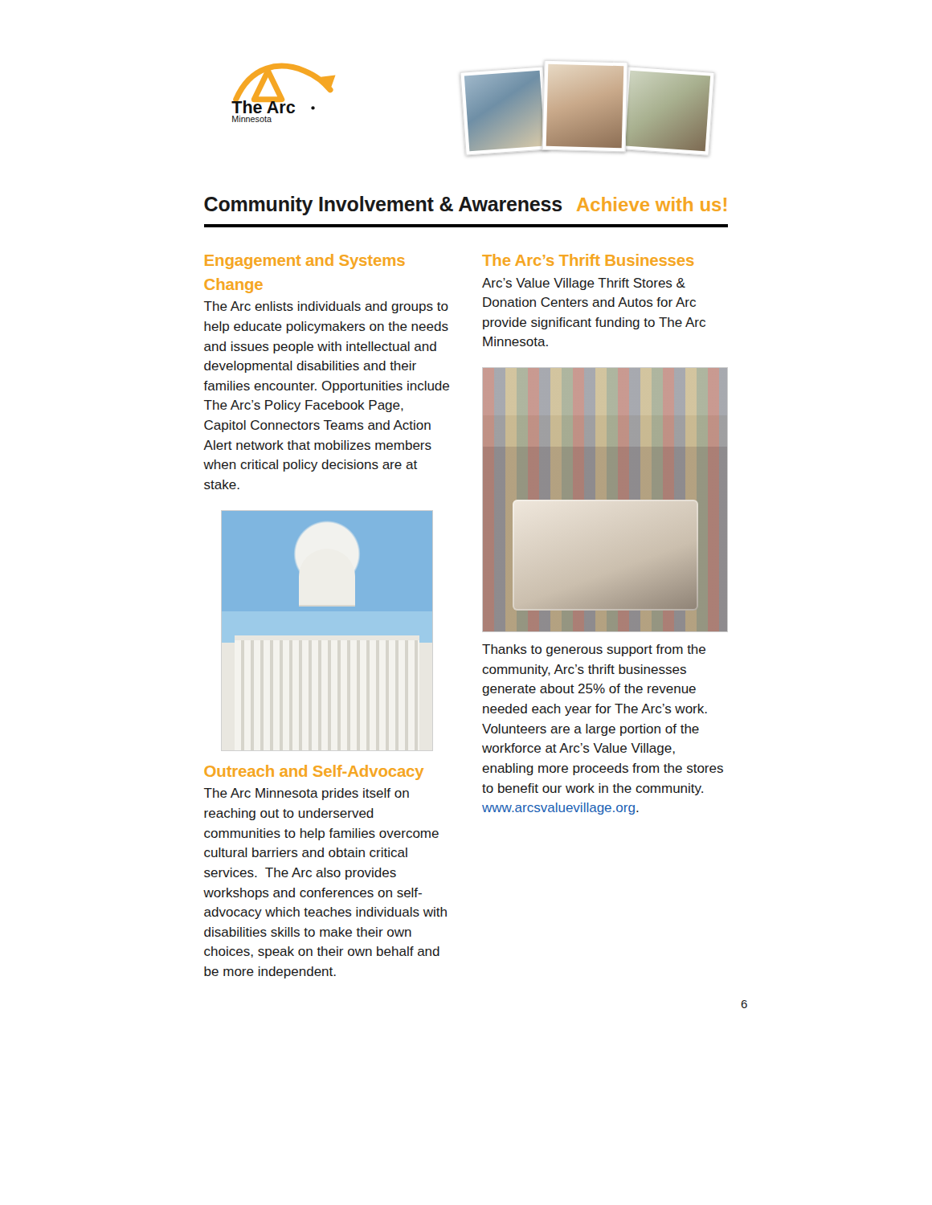The Arc Minnesota
Community Involvement & Awareness
Achieve with us!
Engagement and Systems Change
The Arc enlists individuals and groups to help educate policymakers on the needs and issues people with intellectual and developmental disabilities and their families encounter. Opportunities include The Arc’s Policy Facebook Page, Capitol Connectors Teams and Action Alert network that mobilizes members when critical policy decisions are at stake.
Outreach and Self-Advocacy
The Arc Minnesota prides itself on reaching out to underserved communities to help families overcome cultural barriers and obtain critical services. The Arc also provides workshops and conferences on self-advocacy which teaches individuals with disabilities skills to make their own choices, speak on their own behalf and be more independent.
The Arc’s Thrift Businesses
Arc’s Value Village Thrift Stores & Donation Centers and Autos for Arc provide significant funding to The Arc Minnesota.
Thanks to generous support from the community, Arc’s thrift businesses generate about 25% of the revenue needed each year for The Arc’s work. Volunteers are a large portion of the workforce at Arc’s Value Village, enabling more proceeds from the stores to benefit our work in the community. www.arcsvaluevillage.org.
6